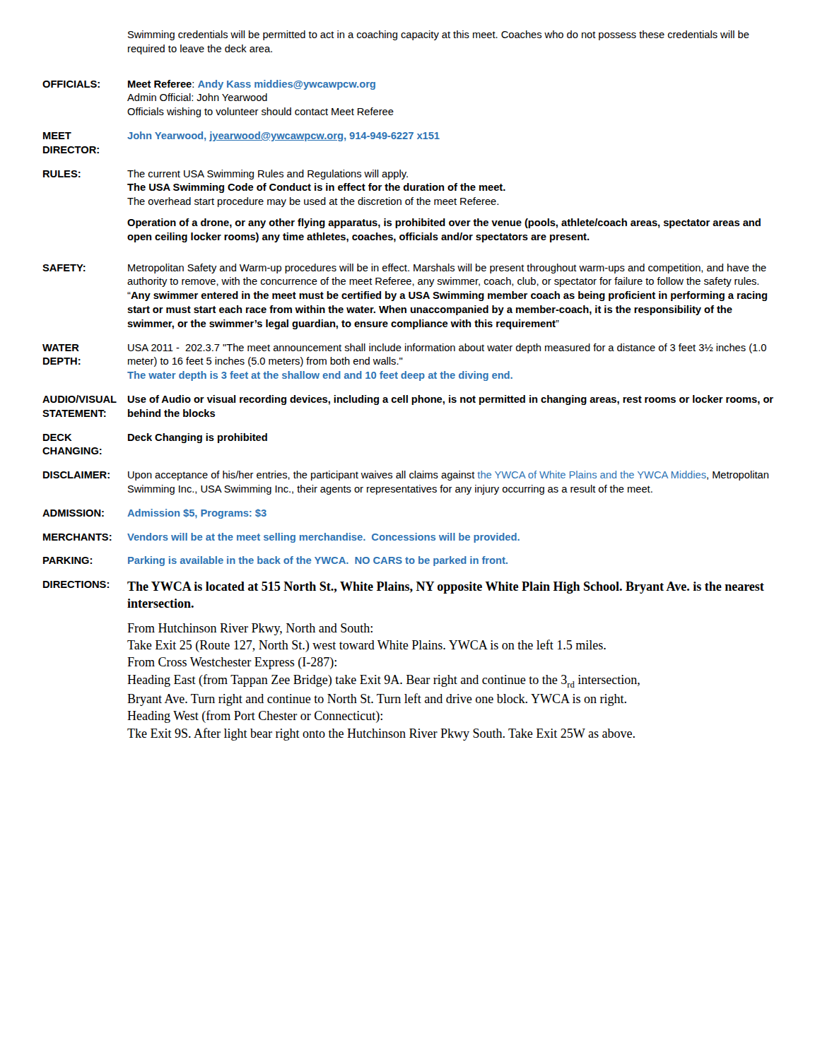Swimming credentials will be permitted to act in a coaching capacity at this meet. Coaches who do not possess these credentials will be required to leave the deck area.
| OFFICIALS: | Meet Referee : Andy Kass middies@ywcawpcw.org Admin Official: John Yearwood Officials wishing to volunteer should contact Meet Referee |
| MEET DIRECTOR: | John Yearwood, jyearwood@ywcawpcw.org , 914-949-6227 x151 |
| RULES: | The current USA Swimming Rules and Regulations will apply. The USA Swimming Code of Conduct is in effect for the duration of the meet. The overhead start procedure may be used at the discretion of the meet Referee. Operation of a drone, or any other flying apparatus, is prohibited over the venue (pools, athlete/coach areas, spectator areas and open ceiling locker rooms) any time athletes, coaches, officials and/or spectators are present. |
| SAFETY: | Metropolitan Safety and Warm-up procedures will be in effect. Marshals will be present throughout warm-ups and competition, and have the authority to remove, with the concurrence of the meet Referee, any swimmer, coach, club, or spectator for failure to follow the safety rules. “ Any swimmer entered in the meet must be certified by a USA Swimming member coach as being proficient in performing a racing start or must start each race from within the water. When unaccompanied by a member-coach, it is the responsibility of the swimmer, or the swimmer’s legal guardian, to ensure compliance with this requirement ” |
| WATER DEPTH: | USA 2011 - 202.3.7 "The meet announcement shall include information about water depth measured for a distance of 3 feet 3½ inches (1.0 meter) to 16 feet 5 inches (5.0 meters) from both end walls." The water depth is 3 feet at the shallow end and 10 feet deep at the diving end. |
| AUDIO/VISUAL STATEMENT: | Use of Audio or visual recording devices, including a cell phone, is not permitted in changing areas, rest rooms or locker rooms, or behind the blocks |
| DECK CHANGING: | Deck Changing is prohibited |
| DISCLAIMER: | Upon acceptance of his/her entries, the participant waives all claims against the YWCA of White Plains and the YWCA Middies , Metropolitan Swimming Inc., USA Swimming Inc., their agents or representatives for any injury occurring as a result of the meet. |
| ADMISSION: | Admission $5, Programs: $3 |
| MERCHANTS: | Vendors will be at the meet selling merchandise. Concessions will be provided. |
| PARKING: | Parking is available in the back of the YWCA. NO CARS to be parked in front. |
| DIRECTIONS: | The YWCA is located at 515 North St., White Plains, NY opposite White Plain High School. Bryant Ave. is the nearest intersection. From Hutchinson River Pkwy, North and South: Take Exit 25 (Route 127, North St.) west toward White Plains. YWCA is on the left 1.5 miles. From Cross Westchester Express (I-287): Heading East (from Tappan Zee Bridge) take Exit 9A. Bear right and continue to the 3 rd intersection, Bryant Ave. Turn right and continue to North St. Turn left and drive one block. YWCA is on right. Heading West (from Port Chester or Connecticut): Tke Exit 9S. After light bear right onto the Hutchinson River Pkwy South. Take Exit 25W as above. |